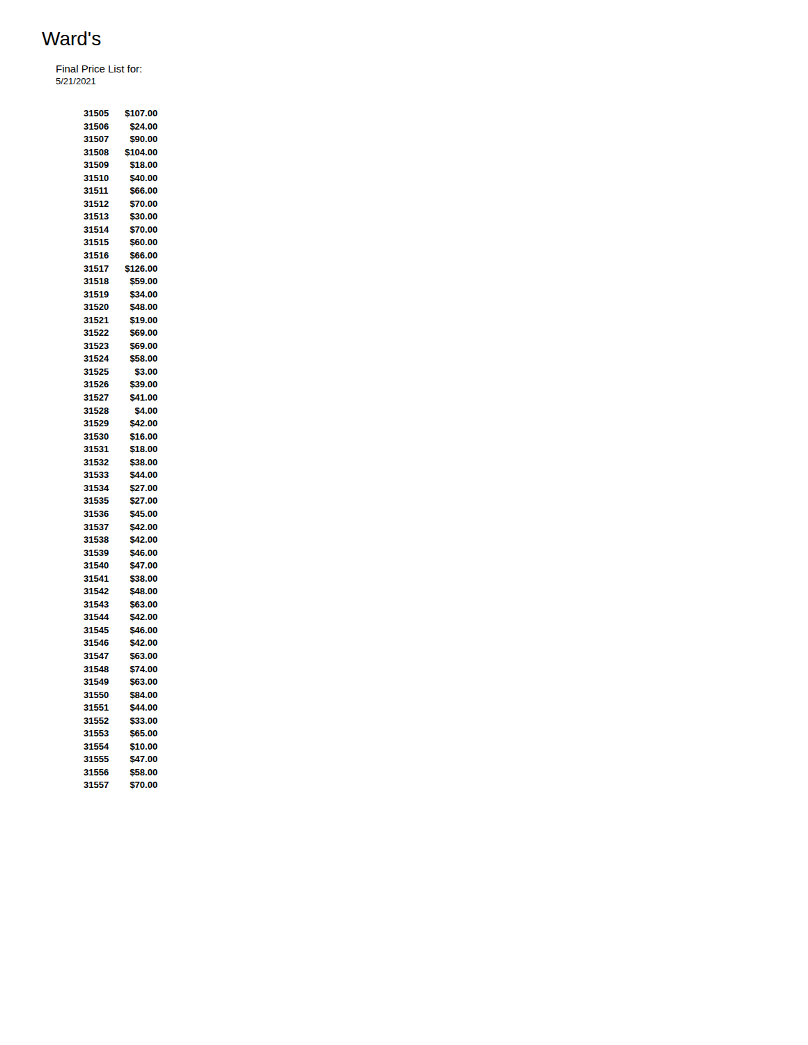Ward's
Final Price List for:
5/21/2021
| 31505 | $107.00 |
| 31506 | $24.00 |
| 31507 | $90.00 |
| 31508 | $104.00 |
| 31509 | $18.00 |
| 31510 | $40.00 |
| 31511 | $66.00 |
| 31512 | $70.00 |
| 31513 | $30.00 |
| 31514 | $70.00 |
| 31515 | $60.00 |
| 31516 | $66.00 |
| 31517 | $126.00 |
| 31518 | $59.00 |
| 31519 | $34.00 |
| 31520 | $48.00 |
| 31521 | $19.00 |
| 31522 | $69.00 |
| 31523 | $69.00 |
| 31524 | $58.00 |
| 31525 | $3.00 |
| 31526 | $39.00 |
| 31527 | $41.00 |
| 31528 | $4.00 |
| 31529 | $42.00 |
| 31530 | $16.00 |
| 31531 | $18.00 |
| 31532 | $38.00 |
| 31533 | $44.00 |
| 31534 | $27.00 |
| 31535 | $27.00 |
| 31536 | $45.00 |
| 31537 | $42.00 |
| 31538 | $42.00 |
| 31539 | $46.00 |
| 31540 | $47.00 |
| 31541 | $38.00 |
| 31542 | $48.00 |
| 31543 | $63.00 |
| 31544 | $42.00 |
| 31545 | $46.00 |
| 31546 | $42.00 |
| 31547 | $63.00 |
| 31548 | $74.00 |
| 31549 | $63.00 |
| 31550 | $84.00 |
| 31551 | $44.00 |
| 31552 | $33.00 |
| 31553 | $65.00 |
| 31554 | $10.00 |
| 31555 | $47.00 |
| 31556 | $58.00 |
| 31557 | $70.00 |